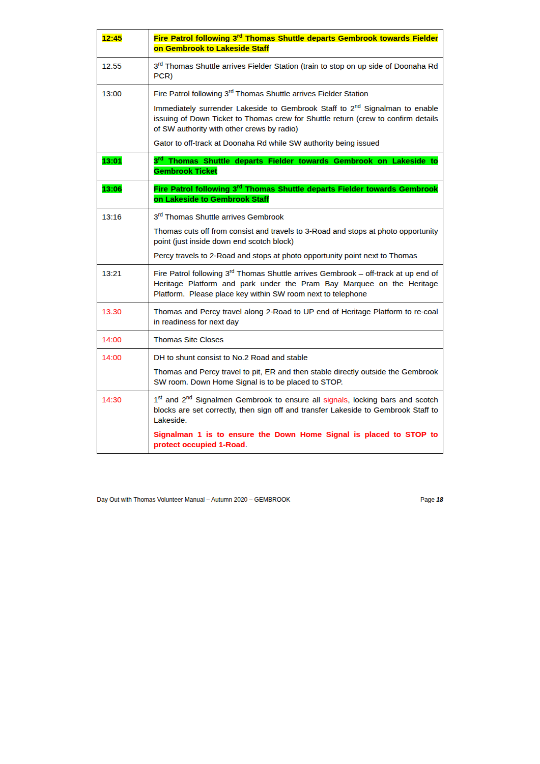| 12:45 | Fire Patrol following 3 rd Thomas Shuttle departs Gembrook towards Fielder on Gembrook to Lakeside Staff |
| 12.55 | 3 rd Thomas Shuttle arrives Fielder Station (train to stop on up side of Doonaha Rd PCR) |
| 13:00 | Fire Patrol following 3 rd Thomas Shuttle arrives Fielder Station Immediately surrender Lakeside to Gembrook Staff to 2 nd Signalman to enable issuing of Down Ticket to Thomas crew for Shuttle return (crew to confirm details of SW authority with other crews by radio) Gator to off-track at Doonaha Rd while SW authority being issued |
| 13:01 | 3 rd Thomas Shuttle departs Fielder towards Gembrook on Lakeside to Gembrook Ticket |
| 13:06 | Fire Patrol following 3 rd Thomas Shuttle departs Fielder towards Gembrook on Lakeside to Gembrook Staff |
| 13:16 | 3 rd Thomas Shuttle arrives Gembrook Thomas cuts off from consist and travels to 3-Road and stops at photo opportunity point (just inside down end scotch block) Percy travels to 2-Road and stops at photo opportunity point next to Thomas |
| 13:21 | Fire Patrol following 3 rd Thomas Shuttle arrives Gembrook – off-track at up end of Heritage Platform and park under the Pram Bay Marquee on the Heritage Platform. Please place key within SW room next to telephone |
| 13.30 | Thomas and Percy travel along 2-Road to UP end of Heritage Platform to re-coal in readiness for next day |
| 14:00 | Thomas Site Closes |
| 14:00 | DH to shunt consist to No.2 Road and stable Thomas and Percy travel to pit, ER and then stable directly outside the Gembrook SW room. Down Home Signal is to be placed to STOP. |
| 14:30 | 1 st and 2 nd Signalmen Gembrook to ensure all signals , locking bars and scotch blocks are set correctly, then sign off and transfer Lakeside to Gembrook Staff to Lakeside. Signalman 1 is to ensure the Down Home Signal is placed to STOP to protect occupied 1-Road . |
Day Out with Thomas Volunteer Manual – Autumn 2020 – GEMBROOK
Page 18